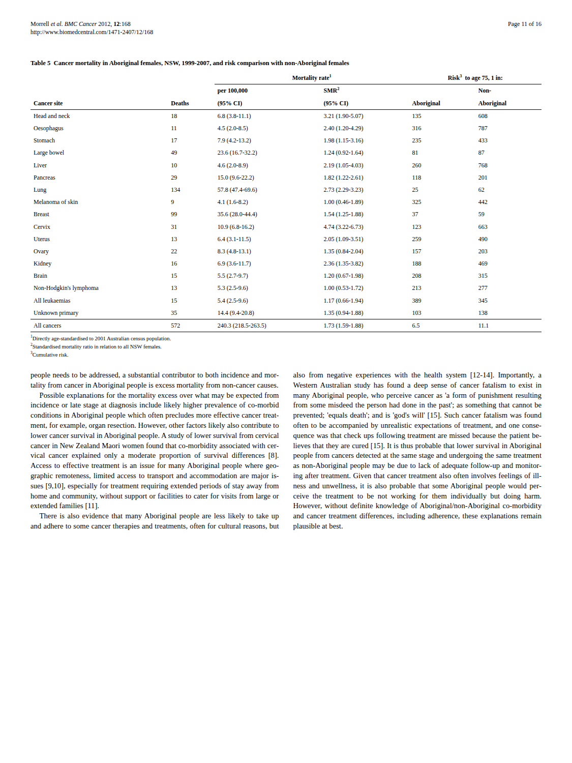Morrell et al. BMC Cancer 2012, 12:168
http://www.biomedcentral.com/1471-2407/12/168
Page 11 of 16
Table 5 Cancer mortality in Aboriginal females, NSW, 1999-2007, and risk comparison with non-Aboriginal females
| | | Mortality rate 1 | Risk 3 to age 75, 1 in: |
| --- | --- | --- | --- |
| | | per 100,000 | SMR 2 | | Non- |
| Cancer site | Deaths | (95% CI) | (95% CI) | Aboriginal | Aboriginal |
| Head and neck | 18 | 6.8 (3.8-11.1) | 3.21 (1.90-5.07) | 135 | 608 |
| Oesophagus | 11 | 4.5 (2.0-8.5) | 2.40 (1.20-4.29) | 316 | 787 |
| Stomach | 17 | 7.9 (4.2-13.2) | 1.98 (1.15-3.16) | 235 | 433 |
| Large bowel | 49 | 23.6 (16.7-32.2) | 1.24 (0.92-1.64) | 81 | 87 |
| Liver | 10 | 4.6 (2.0-8.9) | 2.19 (1.05-4.03) | 260 | 768 |
| Pancreas | 29 | 15.0 (9.6-22.2) | 1.82 (1.22-2.61) | 118 | 201 |
| Lung | 134 | 57.8 (47.4-69.6) | 2.73 (2.29-3.23) | 25 | 62 |
| Melanoma of skin | 9 | 4.1 (1.6-8.2) | 1.00 (0.46-1.89) | 325 | 442 |
| Breast | 99 | 35.6 (28.0-44.4) | 1.54 (1.25-1.88) | 37 | 59 |
| Cervix | 31 | 10.9 (6.8-16.2) | 4.74 (3.22-6.73) | 123 | 663 |
| Uterus | 13 | 6.4 (3.1-11.5) | 2.05 (1.09-3.51) | 259 | 490 |
| Ovary | 22 | 8.3 (4.8-13.1) | 1.35 (0.84-2.04) | 157 | 203 |
| Kidney | 16 | 6.9 (3.6-11.7) | 2.36 (1.35-3.82) | 188 | 469 |
| Brain | 15 | 5.5 (2.7-9.7) | 1.20 (0.67-1.98) | 208 | 315 |
| Non-Hodgkin's lymphoma | 13 | 5.3 (2.5-9.6) | 1.00 (0.53-1.72) | 213 | 277 |
| All leukaemias | 15 | 5.4 (2.5-9.6) | 1.17 (0.66-1.94) | 389 | 345 |
| Unknown primary | 35 | 14.4 (9.4-20.8) | 1.35 (0.94-1.88) | 103 | 138 |
| All cancers | 572 | 240.3 (218.5-263.5) | 1.73 (1.59-1.88) | 6.5 | 11.1 |
1Directly age-standardised to 2001 Australian census population.
2Standardised mortality ratio in relation to all NSW females.
3Cumulative risk.
people needs to be addressed, a substantial contributor to both incidence and mortality from cancer in Aboriginal people is excess mortality from non-cancer causes.
Possible explanations for the mortality excess over what may be expected from incidence or late stage at diagnosis include likely higher prevalence of co-morbid conditions in Aboriginal people which often precludes more effective cancer treatment, for example, organ resection. However, other factors likely also contribute to lower cancer survival in Aboriginal people. A study of lower survival from cervical cancer in New Zealand Maori women found that co-morbidity associated with cervical cancer explained only a moderate proportion of survival differences [8]. Access to effective treatment is an issue for many Aboriginal people where geographic remoteness, limited access to transport and accommodation are major issues [9,10], especially for treatment requiring extended periods of stay away from home and community, without support or facilities to cater for visits from large or extended families [11].
There is also evidence that many Aboriginal people are less likely to take up and adhere to some cancer therapies and treatments, often for cultural reasons, but also from negative experiences with the health system [12-14]. Importantly, a Western Australian study has found a deep sense of cancer fatalism to exist in many Aboriginal people, who perceive cancer as 'a form of punishment resulting from some misdeed the person had done in the past'; as something that cannot be prevented; 'equals death'; and is 'god's will' [15]. Such cancer fatalism was found often to be accompanied by unrealistic expectations of treatment, and one consequence was that check ups following treatment are missed because the patient believes that they are cured [15]. It is thus probable that lower survival in Aboriginal people from cancers detected at the same stage and undergoing the same treatment as non-Aboriginal people may be due to lack of adequate follow-up and monitoring after treatment. Given that cancer treatment also often involves feelings of illness and unwellness, it is also probable that some Aboriginal people would perceive the treatment to be not working for them individually but doing harm. However, without definite knowledge of Aboriginal/non-Aboriginal co-morbidity and cancer treatment differences, including adherence, these explanations remain plausible at best.